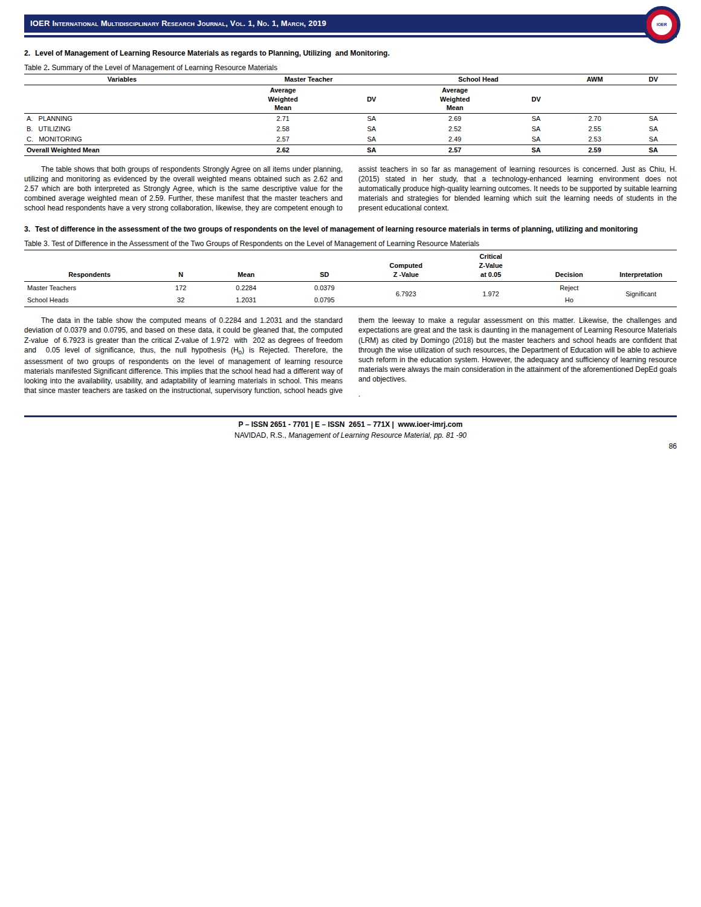IOER International Multidisciplinary Research Journal, Vol. 1, No. 1, March, 2019
IOER
2. Level of Management of Learning Resource Materials as regards to Planning, Utilizing and Monitoring.
Table 2 . Summary of the Level of Management of Learning Resource Materials
| Variables | Master Teacher | School Head | AWM | DV |
| --- | --- | --- | --- | --- |
| | Average Weighted Mean | DV | Average Weighted Mean | DV | | |
| A. PLANNING | 2.71 | SA | 2.69 | SA | 2.70 | SA |
| B. UTILIZING | 2.58 | SA | 2.52 | SA | 2.55 | SA |
| C. MONITORING | 2.57 | SA | 2.49 | SA | 2.53 | SA |
| Overall Weighted Mean | 2.62 | SA | 2.57 | SA | 2.59 | SA |
The table shows that both groups of respondents Strongly Agree on all items under planning, utilizing and monitoring as evidenced by the overall weighted means obtained such as 2.62 and 2.57 which are both interpreted as Strongly Agree, which is the same descriptive value for the combined average weighted mean of 2.59. Further, these manifest that the master teachers and school head respondents have a very strong collaboration, likewise, they are competent enough to assist teachers in so far as management of learning resources is concerned. Just as Chiu, H. (2015) stated in her study, that a technology-enhanced learning environment does not automatically produce high-quality learning outcomes. It needs to be supported by suitable learning materials and strategies for blended learning which suit the learning needs of students in the present educational context.
3. Test of difference in the assessment of the two groups of respondents on the level of management of learning resource materials in terms of planning, utilizing and monitoring
Table 3. Test of Difference in the Assessment of the Two Groups of Respondents on the Level of Management of Learning Resource Materials
| Respondents | N | Mean | SD | Computed Z -Value | Critical Z-Value at 0.05 | Decision | Interpretation |
| --- | --- | --- | --- | --- | --- | --- | --- |
| Master Teachers | 172 | 0.2284 | 0.0379 | 6.7923 | 1.972 | Reject | Significant |
| School Heads | 32 | 1.2031 | 0.0795 | Ho |
The data in the table show the computed means of 0.2284 and 1.2031 and the standard deviation of 0.0379 and 0.0795, and based on these data, it could be gleaned that, the computed Z-value of 6.7923 is greater than the critical Z-value of 1.972 with 202 as degrees of freedom and 0.05 level of significance, thus, the null hypothesis (Ho) is Rejected. Therefore, the assessment of two groups of respondents on the level of management of learning resource materials manifested Significant difference. This implies that the school head had a different way of looking into the availability, usability, and adaptability of learning materials in school. This means that since master teachers are tasked on the instructional, supervisory function, school heads give them the leeway to make a regular assessment on this matter. Likewise, the challenges and expectations are great and the task is daunting in the management of Learning Resource Materials (LRM) as cited by Domingo (2018) but the master teachers and school heads are confident that through the wise utilization of such resources, the Department of Education will be able to achieve such reform in the education system. However, the adequacy and sufficiency of learning resource materials were always the main consideration in the attainment of the aforementioned DepEd goals and objectives.
.
P – ISSN 2651 - 7701 | E – ISSN 2651 – 771X | www.ioer-imrj.com
NAVIDAD, R.S., Management of Learning Resource Material, pp. 81 -90
86